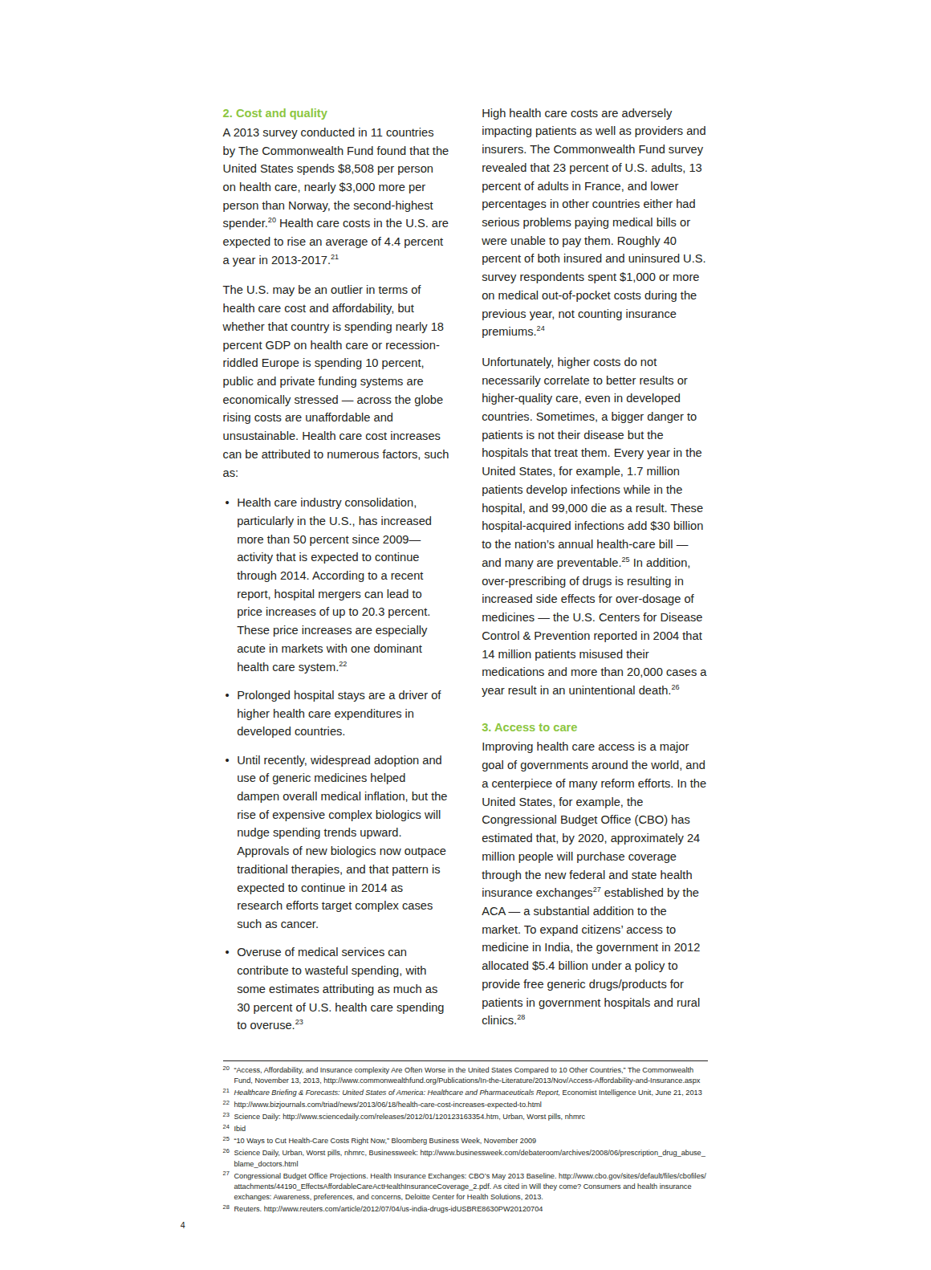2. Cost and quality
A 2013 survey conducted in 11 countries by The Commonwealth Fund found that the United States spends $8,508 per person on health care, nearly $3,000 more per person than Norway, the second-highest spender.20 Health care costs in the U.S. are expected to rise an average of 4.4 percent a year in 2013-2017.21
The U.S. may be an outlier in terms of health care cost and affordability, but whether that country is spending nearly 18 percent GDP on health care or recession-riddled Europe is spending 10 percent, public and private funding systems are economically stressed — across the globe rising costs are unaffordable and unsustainable. Health care cost increases can be attributed to numerous factors, such as:
Health care industry consolidation, particularly in the U.S., has increased more than 50 percent since 2009—activity that is expected to continue through 2014. According to a recent report, hospital mergers can lead to price increases of up to 20.3 percent. These price increases are especially acute in markets with one dominant health care system.22
Prolonged hospital stays are a driver of higher health care expenditures in developed countries.
Until recently, widespread adoption and use of generic medicines helped dampen overall medical inflation, but the rise of expensive complex biologics will nudge spending trends upward. Approvals of new biologics now outpace traditional therapies, and that pattern is expected to continue in 2014 as research efforts target complex cases such as cancer.
Overuse of medical services can contribute to wasteful spending, with some estimates attributing as much as 30 percent of U.S. health care spending to overuse.23
High health care costs are adversely impacting patients as well as providers and insurers. The Commonwealth Fund survey revealed that 23 percent of U.S. adults, 13 percent of adults in France, and lower percentages in other countries either had serious problems paying medical bills or were unable to pay them. Roughly 40 percent of both insured and uninsured U.S. survey respondents spent $1,000 or more on medical out-of-pocket costs during the previous year, not counting insurance premiums.24
Unfortunately, higher costs do not necessarily correlate to better results or higher-quality care, even in developed countries. Sometimes, a bigger danger to patients is not their disease but the hospitals that treat them. Every year in the United States, for example, 1.7 million patients develop infections while in the hospital, and 99,000 die as a result. These hospital-acquired infections add $30 billion to the nation’s annual health-care bill — and many are preventable.25 In addition, over-prescribing of drugs is resulting in increased side effects for over-dosage of medicines — the U.S. Centers for Disease Control & Prevention reported in 2004 that 14 million patients misused their medications and more than 20,000 cases a year result in an unintentional death.26
3. Access to care
Improving health care access is a major goal of governments around the world, and a centerpiece of many reform efforts. In the United States, for example, the Congressional Budget Office (CBO) has estimated that, by 2020, approximately 24 million people will purchase coverage through the new federal and state health insurance exchanges27 established by the ACA — a substantial addition to the market. To expand citizens’ access to medicine in India, the government in 2012 allocated $5.4 billion under a policy to provide free generic drugs/products for patients in government hospitals and rural clinics.28
“Access, Affordability, and Insurance complexity Are Often Worse in the United States Compared to 10 Other Countries,” The Commonwealth Fund, November 13, 2013, http://www.commonwealthfund.org/Publications/In-the-Literature/2013/Nov/Access-Affordability-and-Insurance.aspx
Healthcare Briefing & Forecasts: United States of America: Healthcare and Pharmaceuticals Report, Economist Intelligence Unit, June 21, 2013
http://www.bizjournals.com/triad/news/2013/06/18/health-care-cost-increases-expected-to.html
Science Daily: http://www.sciencedaily.com/releases/2012/01/120123163354.htm, Urban, Worst pills, nhmrc
Ibid
“10 Ways to Cut Health-Care Costs Right Now,” Bloomberg Business Week, November 2009
Science Daily, Urban, Worst pills, nhmrc, Businessweek: http://www.businessweek.com/debateroom/archives/2008/06/prescription_drug_abuse_blame_doctors.html
Congressional Budget Office Projections. Health Insurance Exchanges: CBO’s May 2013 Baseline. http://www.cbo.gov/sites/default/files/cbofiles/attachments/44190_EffectsAffordableCareActHealthInsuranceCoverage_2.pdf. As cited in Will they come? Consumers and health insurance exchanges: Awareness, preferences, and concerns, Deloitte Center for Health Solutions, 2013.
Reuters. http://www.reuters.com/article/2012/07/04/us-india-drugs-idUSBRE8630PW20120704
4